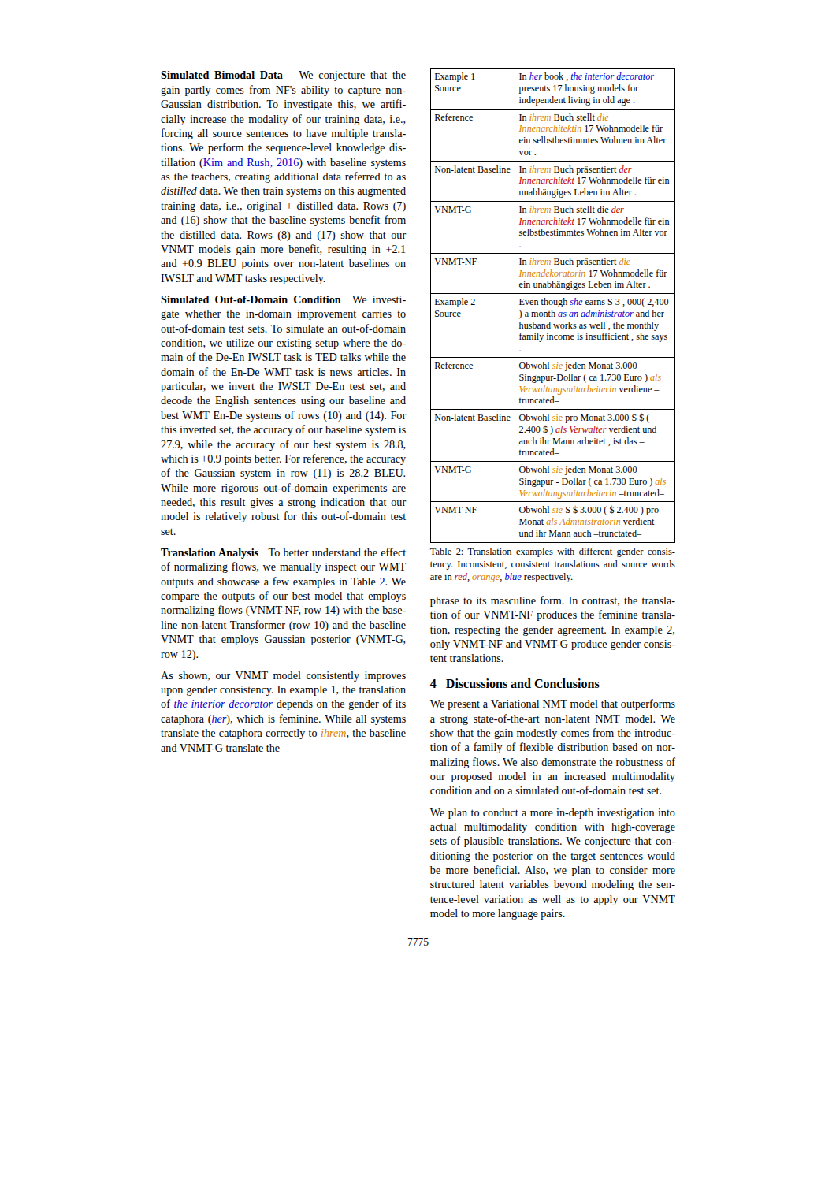Simulated Bimodal Data We conjecture that the gain partly comes from NF's ability to capture non-Gaussian distribution. To investigate this, we artificially increase the modality of our training data, i.e., forcing all source sentences to have multiple translations. We perform the sequence-level knowledge distillation (Kim and Rush, 2016) with baseline systems as the teachers, creating additional data referred to as distilled data. We then train systems on this augmented training data, i.e., original + distilled data. Rows (7) and (16) show that the baseline systems benefit from the distilled data. Rows (8) and (17) show that our VNMT models gain more benefit, resulting in +2.1 and +0.9 BLEU points over non-latent baselines on IWSLT and WMT tasks respectively.
Simulated Out-of-Domain Condition We investigate whether the in-domain improvement carries to out-of-domain test sets. To simulate an out-of-domain condition, we utilize our existing setup where the domain of the De-En IWSLT task is TED talks while the domain of the En-De WMT task is news articles. In particular, we invert the IWSLT De-En test set, and decode the English sentences using our baseline and best WMT En-De systems of rows (10) and (14). For this inverted set, the accuracy of our baseline system is 27.9, while the accuracy of our best system is 28.8, which is +0.9 points better. For reference, the accuracy of the Gaussian system in row (11) is 28.2 BLEU. While more rigorous out-of-domain experiments are needed, this result gives a strong indication that our model is relatively robust for this out-of-domain test set.
Translation Analysis To better understand the effect of normalizing flows, we manually inspect our WMT outputs and showcase a few examples in Table 2. We compare the outputs of our best model that employs normalizing flows (VNMT-NF, row 14) with the baseline non-latent Transformer (row 10) and the baseline VNMT that employs Gaussian posterior (VNMT-G, row 12).
As shown, our VNMT model consistently improves upon gender consistency. In example 1, the translation of the interior decorator depends on the gender of its cataphora (her), which is feminine. While all systems translate the cataphora correctly to ihrem, the baseline and VNMT-G translate the
| Example 1 Source | In her book , the interior decorator presents 17 housing models for independent living in old age . |
| Reference | In ihrem Buch stellt die Innenarchitektin 17 Wohnmodelle für ein selbstbestimmtes Wohnen im Alter vor . |
| Non-latent Baseline | In ihrem Buch präsentiert der Innenarchitekt 17 Wohnmodelle für ein unabhängiges Leben im Alter . |
| VNMT-G | In ihrem Buch stellt die der Innenarchitekt 17 Wohnmodelle für ein selbstbestimmtes Wohnen im Alter vor . |
| VNMT-NF | In ihrem Buch präsentiert die Innendekoratorin 17 Wohnmodelle für ein unabhängiges Leben im Alter . |
| Example 2 Source | Even though she earns S 3 , 000( 2,400 ) a month as an administrator and her husband works as well , the monthly family income is insufficient , she says . |
| Reference | Obwohl sie jeden Monat 3.000 Singapur-Dollar ( ca 1.730 Euro ) als Verwaltungsmitarbeiterin verdiene –truncated– |
| Non-latent Baseline | Obwohl sie pro Monat 3.000 S $ ( 2.400 $ ) als Verwalter verdient und auch ihr Mann arbeitet , ist das –truncated– |
| VNMT-G | Obwohl sie jeden Monat 3.000 Singapur - Dollar ( ca 1.730 Euro ) als Verwaltungsmitarbeiterin –truncated– |
| VNMT-NF | Obwohl sie S $ 3.000 ( $ 2.400 ) pro Monat als Administratorin verdient und ihr Mann auch –trunctated– |
Table 2: Translation examples with different gender consistency. Inconsistent, consistent translations and source words are in red, orange, blue respectively.
phrase to its masculine form. In contrast, the translation of our VNMT-NF produces the feminine translation, respecting the gender agreement. In example 2, only VNMT-NF and VNMT-G produce gender consistent translations.
4 Discussions and Conclusions
We present a Variational NMT model that outperforms a strong state-of-the-art non-latent NMT model. We show that the gain modestly comes from the introduction of a family of flexible distribution based on normalizing flows. We also demonstrate the robustness of our proposed model in an increased multimodality condition and on a simulated out-of-domain test set.
We plan to conduct a more in-depth investigation into actual multimodality condition with high-coverage sets of plausible translations. We conjecture that conditioning the posterior on the target sentences would be more beneficial. Also, we plan to consider more structured latent variables beyond modeling the sentence-level variation as well as to apply our VNMT model to more language pairs.
7775